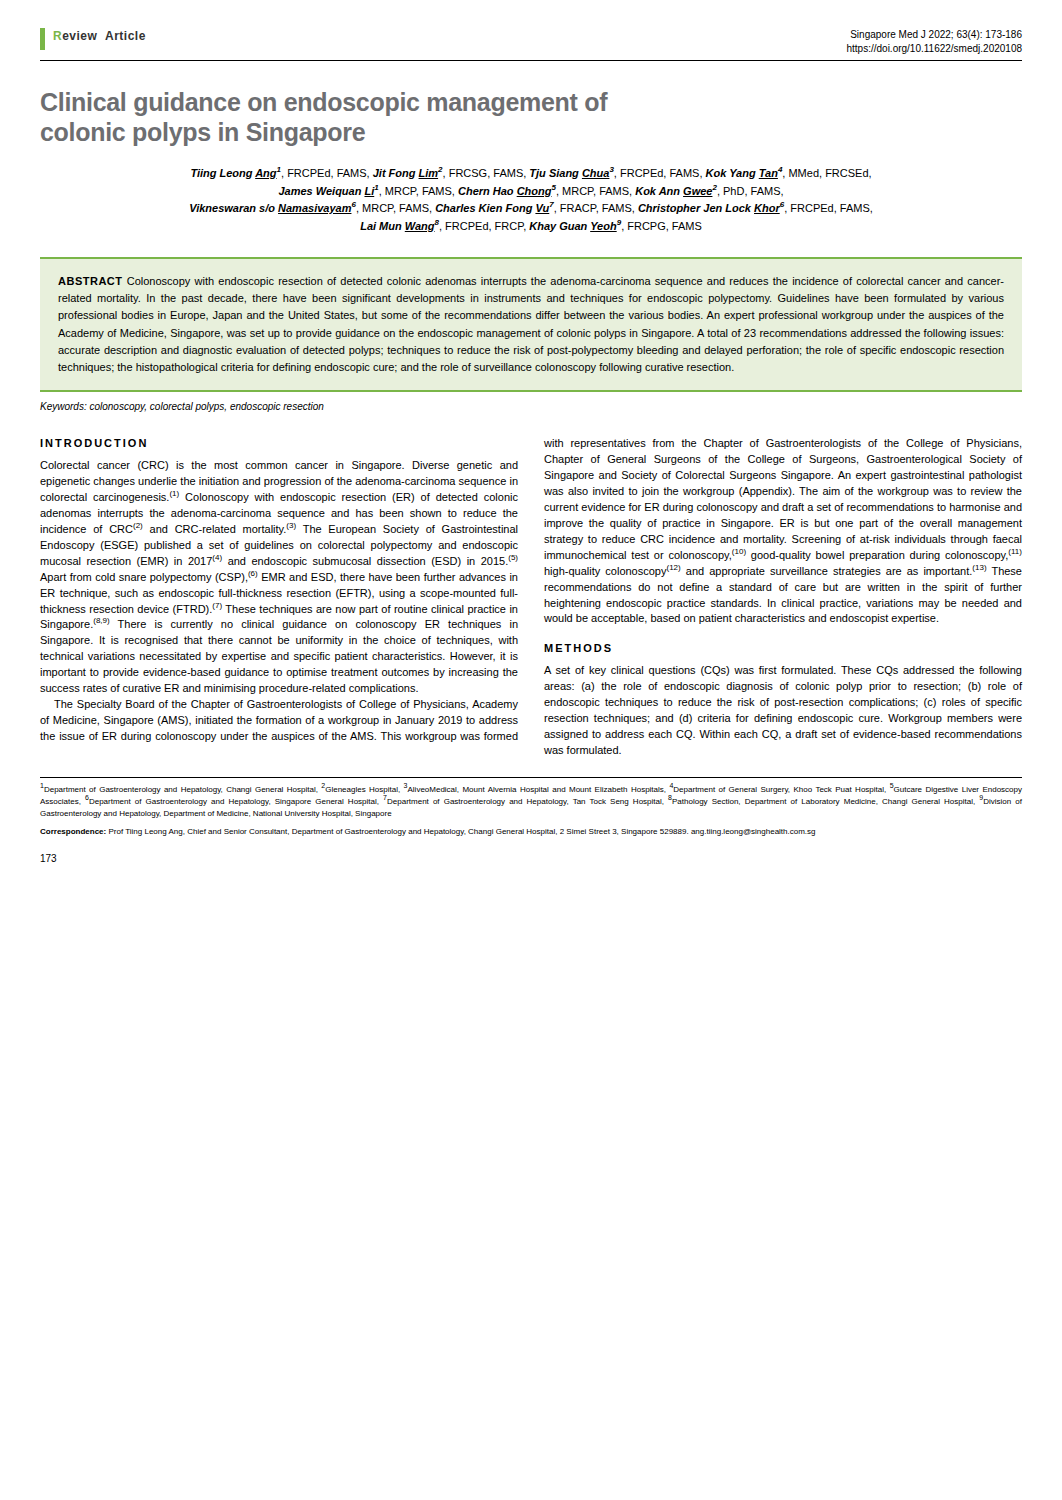Review Article
Singapore Med J 2022; 63(4): 173-186
https://doi.org/10.11622/smedj.2020108
Clinical guidance on endoscopic management of
colonic polyps in Singapore
Tiing Leong Ang1, FRCPEd, FAMS, Jit Fong Lim2, FRCSG, FAMS, Tju Siang Chua3, FRCPEd, FAMS, Kok Yang Tan4, MMed, FRCSEd,
James Weiquan Li1, MRCP, FAMS, Chern Hao Chong5, MRCP, FAMS, Kok Ann Gwee2, PhD, FAMS,
Vikneswaran s/o Namasivayam6, MRCP, FAMS, Charles Kien Fong Vu7, FRACP, FAMS, Christopher Jen Lock Khor6, FRCPEd, FAMS,
Lai Mun Wang8, FRCPEd, FRCP, Khay Guan Yeoh9, FRCPG, FAMS
ABSTRACT Colonoscopy with endoscopic resection of detected colonic adenomas interrupts the adenoma-carcinoma sequence and reduces the incidence of colorectal cancer and cancer-related mortality. In the past decade, there have been significant developments in instruments and techniques for endoscopic polypectomy. Guidelines have been formulated by various professional bodies in Europe, Japan and the United States, but some of the recommendations differ between the various bodies. An expert professional workgroup under the auspices of the Academy of Medicine, Singapore, was set up to provide guidance on the endoscopic management of colonic polyps in Singapore. A total of 23 recommendations addressed the following issues: accurate description and diagnostic evaluation of detected polyps; techniques to reduce the risk of post-polypectomy bleeding and delayed perforation; the role of specific endoscopic resection techniques; the histopathological criteria for defining endoscopic cure; and the role of surveillance colonoscopy following curative resection.
Keywords: colonoscopy, colorectal polyps, endoscopic resection
INTRODUCTION
Colorectal cancer (CRC) is the most common cancer in Singapore. Diverse genetic and epigenetic changes underlie the initiation and progression of the adenoma-carcinoma sequence in colorectal carcinogenesis.(1) Colonoscopy with endoscopic resection (ER) of detected colonic adenomas interrupts the adenoma-carcinoma sequence and has been shown to reduce the incidence of CRC(2) and CRC-related mortality.(3) The European Society of Gastrointestinal Endoscopy (ESGE) published a set of guidelines on colorectal polypectomy and endoscopic mucosal resection (EMR) in 2017(4) and endoscopic submucosal dissection (ESD) in 2015.(5) Apart from cold snare polypectomy (CSP),(6) EMR and ESD, there have been further advances in ER technique, such as endoscopic full-thickness resection (EFTR), using a scope-mounted full-thickness resection device (FTRD).(7) These techniques are now part of routine clinical practice in Singapore.(8,9) There is currently no clinical guidance on colonoscopy ER techniques in Singapore. It is recognised that there cannot be uniformity in the choice of techniques, with technical variations necessitated by expertise and specific patient characteristics. However, it is important to provide evidence-based guidance to optimise treatment outcomes by increasing the success rates of curative ER and minimising procedure-related complications.
The Specialty Board of the Chapter of Gastroenterologists of College of Physicians, Academy of Medicine, Singapore (AMS), initiated the formation of a workgroup in January 2019 to address the issue of ER during colonoscopy under the auspices of the AMS. This workgroup was formed with representatives from the Chapter of Gastroenterologists of the College of Physicians, Chapter of General Surgeons of the College of Surgeons, Gastroenterological Society of Singapore and Society of Colorectal Surgeons Singapore. An expert gastrointestinal pathologist was also invited to join the workgroup (Appendix). The aim of the workgroup was to review the current evidence for ER during colonoscopy and draft a set of recommendations to harmonise and improve the quality of practice in Singapore. ER is but one part of the overall management strategy to reduce CRC incidence and mortality. Screening of at-risk individuals through faecal immunochemical test or colonoscopy,(10) good-quality bowel preparation during colonoscopy,(11) high-quality colonoscopy(12) and appropriate surveillance strategies are as important.(13) These recommendations do not define a standard of care but are written in the spirit of further heightening endoscopic practice standards. In clinical practice, variations may be needed and would be acceptable, based on patient characteristics and endoscopist expertise.
METHODS
A set of key clinical questions (CQs) was first formulated. These CQs addressed the following areas: (a) the role of endoscopic diagnosis of colonic polyp prior to resection; (b) role of endoscopic techniques to reduce the risk of post-resection complications; (c) roles of specific resection techniques; and (d) criteria for defining endoscopic cure. Workgroup members were assigned to address each CQ. Within each CQ, a draft set of evidence-based recommendations was formulated.
1Department of Gastroenterology and Hepatology, Changi General Hospital, 2Gleneagles Hospital, 3AliveoMedical, Mount Alvernia Hospital and Mount Elizabeth Hospitals, 4Department of General Surgery, Khoo Teck Puat Hospital, 5Gutcare Digestive Liver Endoscopy Associates, 6Department of Gastroenterology and Hepatology, Singapore General Hospital, 7Department of Gastroenterology and Hepatology, Tan Tock Seng Hospital, 8Pathology Section, Department of Laboratory Medicine, Changi General Hospital, 9Division of Gastroenterology and Hepatology, Department of Medicine, National University Hospital, Singapore
Correspondence: Prof Tiing Leong Ang, Chief and Senior Consultant, Department of Gastroenterology and Hepatology, Changi General Hospital, 2 Simei Street 3, Singapore 529889. ang.tiing.leong@singhealth.com.sg
173